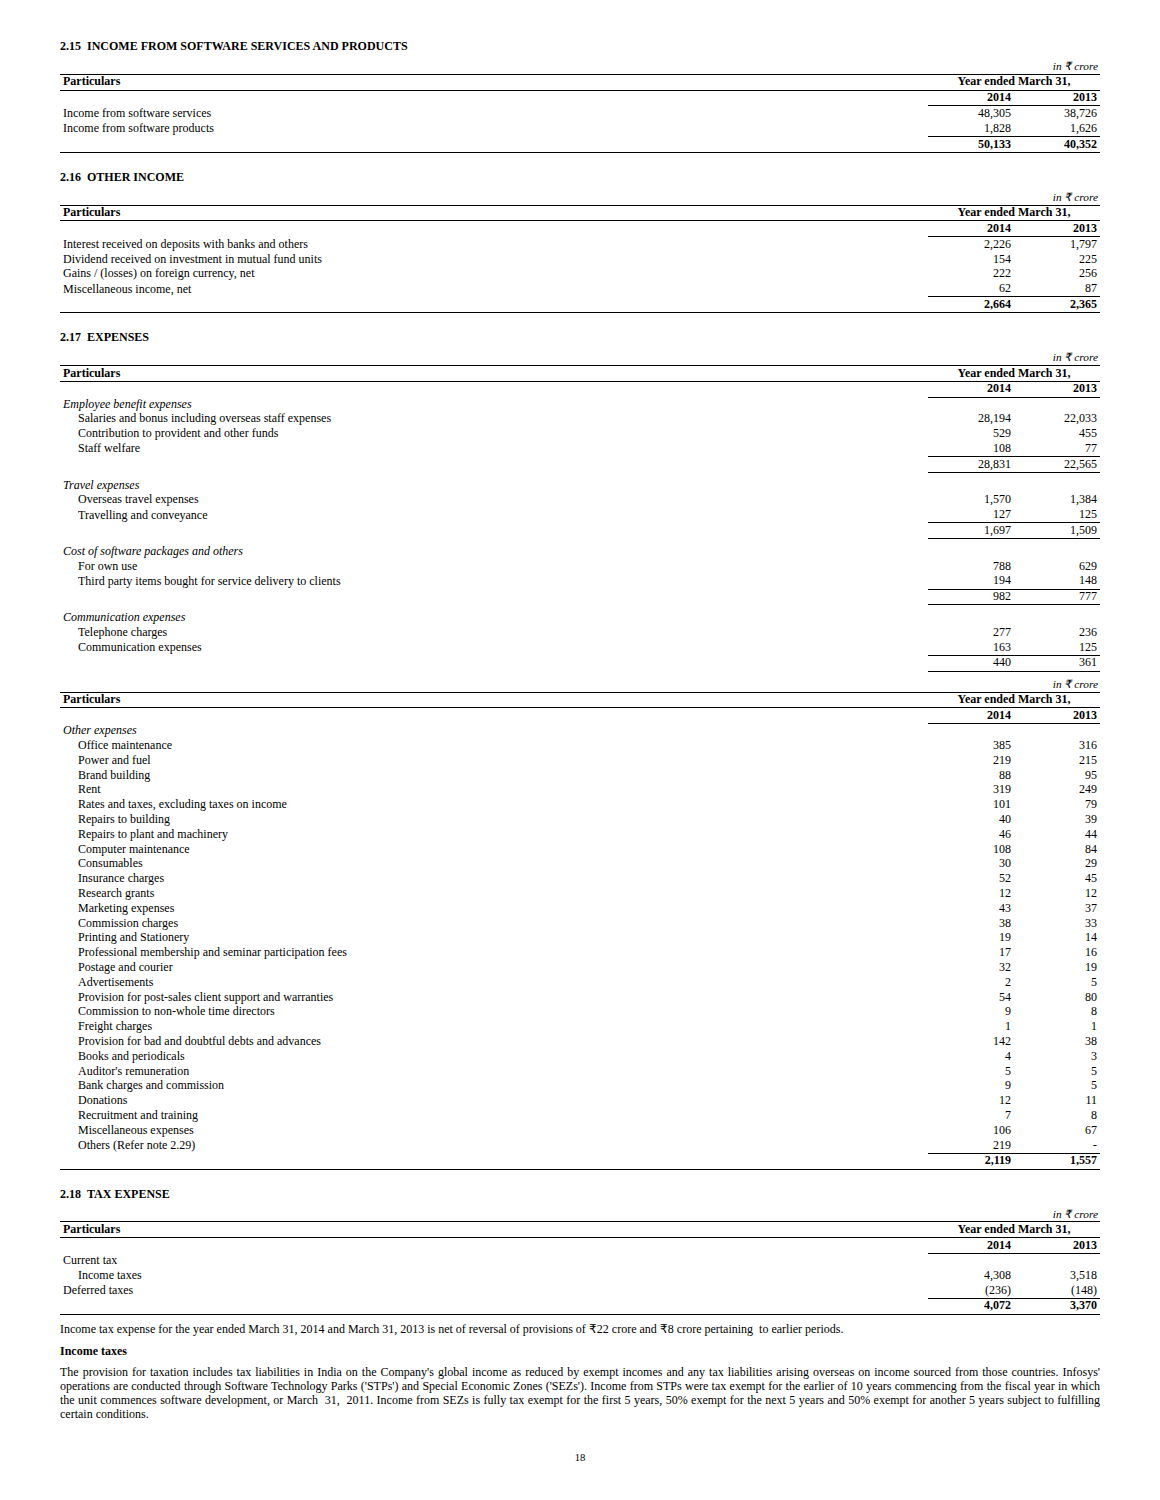2.15 INCOME FROM SOFTWARE SERVICES AND PRODUCTS
| | in ₹ crore |
| Particulars | Year ended March 31, |
| | 2014 | 2013 |
| Income from software services | 48,305 | 38,726 |
| Income from software products | 1,828 | 1,626 |
| | 50,133 | 40,352 |
2.16 OTHER INCOME
| | in ₹ crore |
| Particulars | Year ended March 31, |
| | 2014 | 2013 |
| Interest received on deposits with banks and others | 2,226 | 1,797 |
| Dividend received on investment in mutual fund units | 154 | 225 |
| Gains / (losses) on foreign currency, net | 222 | 256 |
| Miscellaneous income, net | 62 | 87 |
| | 2,664 | 2,365 |
2.17 EXPENSES
| | in ₹ crore |
| Particulars | Year ended March 31, |
| | 2014 | 2013 |
| Employee benefit expenses | | |
| Salaries and bonus including overseas staff expenses | 28,194 | 22,033 |
| Contribution to provident and other funds | 529 | 455 |
| Staff welfare | 108 | 77 |
| | 28,831 | 22,565 |
| Travel expenses | | |
| Overseas travel expenses | 1,570 | 1,384 |
| Travelling and conveyance | 127 | 125 |
| | 1,697 | 1,509 |
| Cost of software packages and others | | |
| For own use | 788 | 629 |
| Third party items bought for service delivery to clients | 194 | 148 |
| | 982 | 777 |
| Communication expenses | | |
| Telephone charges | 277 | 236 |
| Communication expenses | 163 | 125 |
| | 440 | 361 |
| | in ₹ crore |
| Particulars | Year ended March 31, |
| | 2014 | 2013 |
| Other expenses | | |
| Office maintenance | 385 | 316 |
| Power and fuel | 219 | 215 |
| Brand building | 88 | 95 |
| Rent | 319 | 249 |
| Rates and taxes, excluding taxes on income | 101 | 79 |
| Repairs to building | 40 | 39 |
| Repairs to plant and machinery | 46 | 44 |
| Computer maintenance | 108 | 84 |
| Consumables | 30 | 29 |
| Insurance charges | 52 | 45 |
| Research grants | 12 | 12 |
| Marketing expenses | 43 | 37 |
| Commission charges | 38 | 33 |
| Printing and Stationery | 19 | 14 |
| Professional membership and seminar participation fees | 17 | 16 |
| Postage and courier | 32 | 19 |
| Advertisements | 2 | 5 |
| Provision for post-sales client support and warranties | 54 | 80 |
| Commission to non-whole time directors | 9 | 8 |
| Freight charges | 1 | 1 |
| Provision for bad and doubtful debts and advances | 142 | 38 |
| Books and periodicals | 4 | 3 |
| Auditor's remuneration | 5 | 5 |
| Bank charges and commission | 9 | 5 |
| Donations | 12 | 11 |
| Recruitment and training | 7 | 8 |
| Miscellaneous expenses | 106 | 67 |
| Others (Refer note 2.29) | 219 | - |
| | 2,119 | 1,557 |
2.18 TAX EXPENSE
| | in ₹ crore |
| Particulars | Year ended March 31, |
| | 2014 | 2013 |
| Current tax | | |
| Income taxes | 4,308 | 3,518 |
| Deferred taxes | (236) | (148) |
| | 4,072 | 3,370 |
Income tax expense for the year ended March 31, 2014 and March 31, 2013 is net of reversal of provisions of ₹22 crore and ₹8 crore pertaining to earlier periods.
Income taxes
The provision for taxation includes tax liabilities in India on the Company's global income as reduced by exempt incomes and any tax liabilities arising overseas on income sourced from those countries. Infosys' operations are conducted through Software Technology Parks ('STPs') and Special Economic Zones ('SEZs'). Income from STPs were tax exempt for the earlier of 10 years commencing from the fiscal year in which the unit commences software development, or March 31, 2011. Income from SEZs is fully tax exempt for the first 5 years, 50% exempt for the next 5 years and 50% exempt for another 5 years subject to fulfilling certain conditions.
18